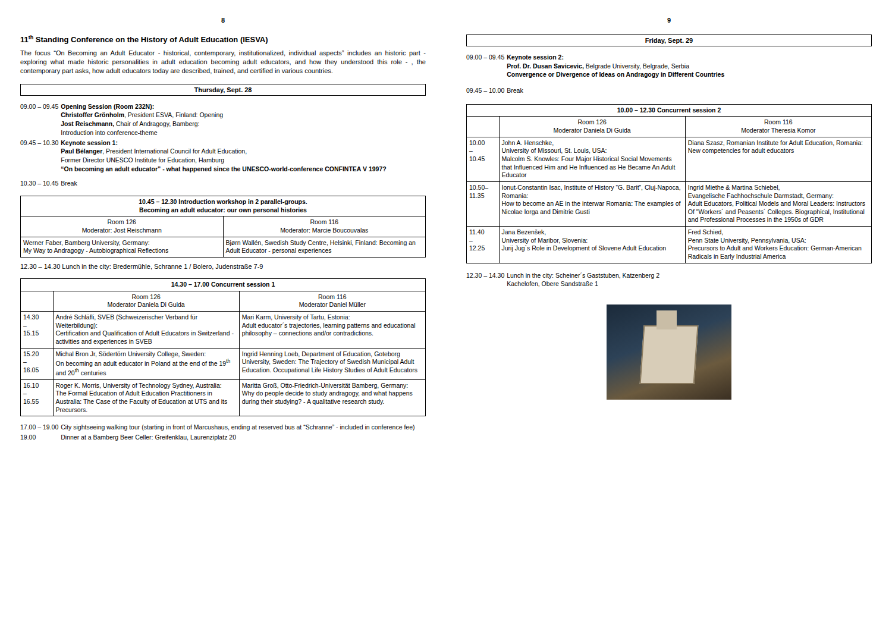8
11th Standing Conference on the History of Adult Education (IESVA)
The focus “On Becoming an Adult Educator - historical, contemporary, institutionalized, individual aspects” includes an historic part - exploring what made historic personalities in adult education becoming adult educators, and how they understood this role - , the contemporary part asks, how adult educators today are described, trained, and certified in various countries.
Thursday, Sept. 28
| 09.00 – 09.45 | Opening Session (Room 232N): Christoffer Grönholm , President ESVA, Finland: Opening Jost Reischmann, Chair of Andragogy, Bamberg: Introduction into conference-theme |
| 09.45 – 10.30 | Keynote session 1: Paul Bélanger , President International Council for Adult Education, Former Director UNESCO Institute for Education, Hamburg “On becoming an adult educator” - what happened since the UNESCO-world-conference CONFINTEA V 1997? |
| 10.30 – 10.45 | Break |
10.45 – 12.30 Introduction workshop in 2 parallel-groups.
Becoming an adult educator: our own personal histories
| Room 126 Moderator: Jost Reischmann | Room 116 Moderator: Marcie Boucouvalas |
| Werner Faber, Bamberg University, Germany: My Way to Andragogy - Autobiographical Reflections | Bjørn Wallén, Swedish Study Centre, Helsinki, Finland: Becoming an Adult Educator - personal experiences |
12.30 – 14.30 Lunch in the city: Bredermühle, Schranne 1 / Bolero, Judenstraße 7-9
14.30 – 17.00 Concurrent session 1
| | Room 126 Moderator Daniela Di Guida | Room 116 Moderator Daniel Müller |
| 14.30 – 15.15 | André Schläfli, SVEB (Schweizerischer Verband für Weiterbildung): Certification and Qualification of Adult Educators in Switzerland - activities and experiences in SVEB | Mari Karm, University of Tartu, Estonia: Adult educator´s trajectories, learning patterns and educational philosophy – connections and/or contradictions. |
| 15.20 – 16.05 | Michal Bron Jr, Södertörn University College, Sweden: On becoming an adult educator in Poland at the end of the 19 th and 20 th centuries | Ingrid Henning Loeb, Department of Education, Goteborg University, Sweden: The Trajectory of Swedish Municipal Adult Education. Occupational Life History Studies of Adult Educators |
| 16.10 – 16.55 | Roger K. Morris, University of Technology Sydney, Australia: The Formal Education of Adult Education Practitioners in Australia: The Case of the Faculty of Education at UTS and its Precursors. | Maritta Groß, Otto-Friedrich-Universität Bamberg, Germany: Why do people decide to study andragogy, and what happens during their studying? - A qualitative research study. |
| 17.00 – 19.00 | City sightseeing walking tour (starting in front of Marcushaus, ending at reserved bus at “Schranne” - included in conference fee) |
| 19.00 | Dinner at a Bamberg Beer Celler: Greifenklau, Laurenziplatz 20 |
9
Friday, Sept. 29
| 09.00 – 09.45 | Keynote session 2: Prof. Dr. Dusan Savicevic, Belgrade University, Belgrade, Serbia Convergence or Divergence of Ideas on Andragogy in Different Countries |
| 09.45 – 10.00 | Break |
10.00 – 12.30 Concurrent session 2
| | Room 126 Moderator Daniela Di Guida | Room 116 Moderator Theresia Komor |
| 10.00 – 10.45 | John A. Henschke, University of Missouri, St. Louis, USA: Malcolm S. Knowles: Four Major Historical Social Movements that Influenced Him and He Influenced as He Became An Adult Educator | Diana Szasz, Romanian Institute for Adult Education, Romania: New competencies for adult educators |
| 10.50– 11.35 | Ionut-Constantin Isac, Institute of History “G. Barit”, Cluj-Napoca, Romania: How to become an AE in the interwar Romania: The examples of Nicolae Iorga and Dimitrie Gusti | Ingrid Miethe & Martina Schiebel, Evangelische Fachhochschule Darmstadt, Germany: Adult Educators, Political Models and Moral Leaders: Instructors Of "Workers´ and Peasents´ Colleges. Biographical, Institutional and Professional Processes in the 1950s of GDR |
| 11.40 – 12.25 | Jana Bezenšek, University of Maribor, Slovenia: Jurij Jug´s Role in Development of Slovene Adult Education | Fred Schied, Penn State University, Pennsylvania, USA: Precursors to Adult and Workers Education: German-American Radicals in Early Industrial America |
| 12.30 – 14.30 | Lunch in the city: Scheiner´s Gaststuben, Katzenberg 2 Kachelofen, Obere Sandstraße 1 |